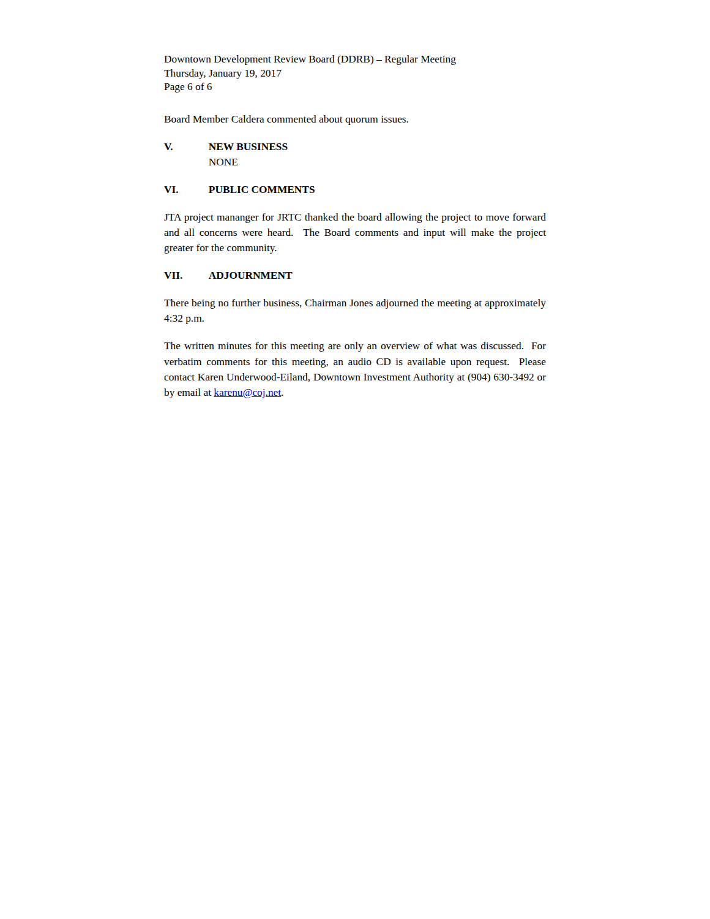Downtown Development Review Board (DDRB) – Regular Meeting
Thursday, January 19, 2017
Page 6 of 6
Board Member Caldera commented about quorum issues.
V. NEW BUSINESS
NONE
VI. PUBLIC COMMENTS
JTA project mananger for JRTC thanked the board allowing the project to move forward and all concerns were heard. The Board comments and input will make the project greater for the community.
VII. ADJOURNMENT
There being no further business, Chairman Jones adjourned the meeting at approximately 4:32 p.m.
The written minutes for this meeting are only an overview of what was discussed. For verbatim comments for this meeting, an audio CD is available upon request. Please contact Karen Underwood-Eiland, Downtown Investment Authority at (904) 630-3492 or by email at karenu@coj.net.